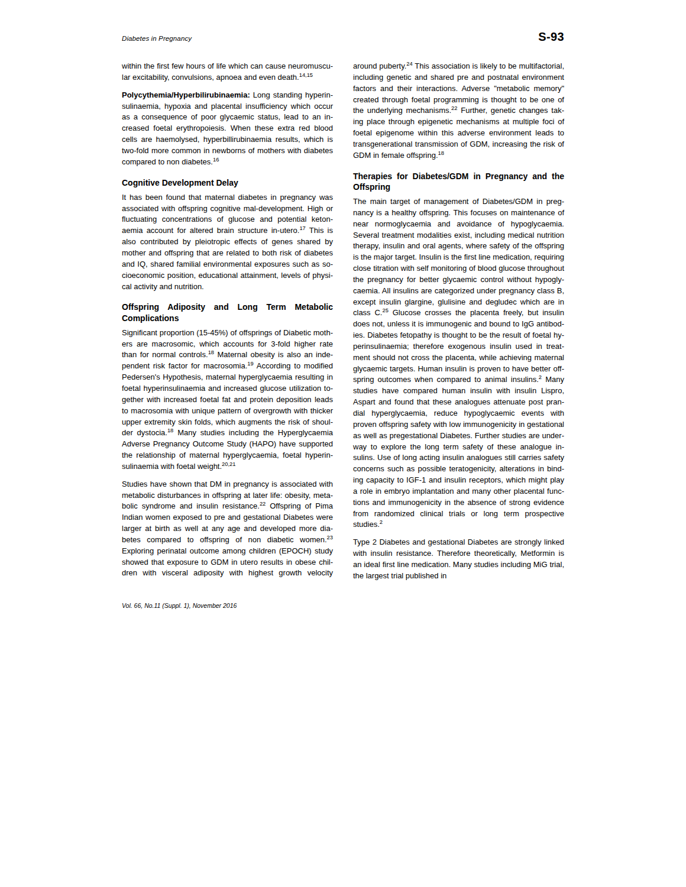Diabetes in Pregnancy
S-93
within the first few hours of life which can cause neuromuscular excitability, convulsions, apnoea and even death.14,15
Polycythemia/Hyperbilirubinaemia: Long standing hyperinsulinaemia, hypoxia and placental insufficiency which occur as a consequence of poor glycaemic status, lead to an increased foetal erythropoiesis. When these extra red blood cells are haemolysed, hyperbillirubinaemia results, which is two-fold more common in newborns of mothers with diabetes compared to non diabetes.16
Cognitive Development Delay
It has been found that maternal diabetes in pregnancy was associated with offspring cognitive mal-development. High or fluctuating concentrations of glucose and potential ketonaemia account for altered brain structure in-utero.17 This is also contributed by pleiotropic effects of genes shared by mother and offspring that are related to both risk of diabetes and IQ, shared familial environmental exposures such as socioeconomic position, educational attainment, levels of physical activity and nutrition.
Offspring Adiposity and Long Term Metabolic Complications
Significant proportion (15-45%) of offsprings of Diabetic mothers are macrosomic, which accounts for 3-fold higher rate than for normal controls.18 Maternal obesity is also an independent risk factor for macrosomia.19 According to modified Pedersen's Hypothesis, maternal hyperglycaemia resulting in foetal hyperinsulinaemia and increased glucose utilization together with increased foetal fat and protein deposition leads to macrosomia with unique pattern of overgrowth with thicker upper extremity skin folds, which augments the risk of shoulder dystocia.18 Many studies including the Hyperglycaemia Adverse Pregnancy Outcome Study (HAPO) have supported the relationship of maternal hyperglycaemia, foetal hyperinsulinaemia with foetal weight.20,21
Studies have shown that DM in pregnancy is associated with metabolic disturbances in offspring at later life: obesity, metabolic syndrome and insulin resistance.22 Offspring of Pima Indian women exposed to pre and gestational Diabetes were larger at birth as well at any age and developed more diabetes compared to offspring of non diabetic women.23 Exploring perinatal outcome among children (EPOCH) study showed that exposure to GDM in utero results in obese children with visceral adiposity with highest growth velocity around puberty.24 This association is likely to be multifactorial, including genetic and shared pre and postnatal environment factors and their interactions. Adverse "metabolic memory" created through foetal programming is thought to be one of the underlying mechanisms.22 Further, genetic changes taking place through epigenetic mechanisms at multiple foci of foetal epigenome within this adverse environment leads to transgenerational transmission of GDM, increasing the risk of GDM in female offspring.18
Therapies for Diabetes/GDM in Pregnancy and the Offspring
The main target of management of Diabetes/GDM in pregnancy is a healthy offspring. This focuses on maintenance of near normoglycaemia and avoidance of hypoglycaemia. Several treatment modalities exist, including medical nutrition therapy, insulin and oral agents, where safety of the offspring is the major target. Insulin is the first line medication, requiring close titration with self monitoring of blood glucose throughout the pregnancy for better glycaemic control without hypoglycaemia. All insulins are categorized under pregnancy class B, except insulin glargine, glulisine and degludec which are in class C.25 Glucose crosses the placenta freely, but insulin does not, unless it is immunogenic and bound to IgG antibodies. Diabetes fetopathy is thought to be the result of foetal hyperinsulinaemia; therefore exogenous insulin used in treatment should not cross the placenta, while achieving maternal glycaemic targets. Human insulin is proven to have better offspring outcomes when compared to animal insulins.2 Many studies have compared human insulin with insulin Lispro, Aspart and found that these analogues attenuate post prandial hyperglycaemia, reduce hypoglycaemic events with proven offspring safety with low immunogenicity in gestational as well as pregestational Diabetes. Further studies are underway to explore the long term safety of these analogue insulins. Use of long acting insulin analogues still carries safety concerns such as possible teratogenicity, alterations in binding capacity to IGF-1 and insulin receptors, which might play a role in embryo implantation and many other placental functions and immunogenicity in the absence of strong evidence from randomized clinical trials or long term prospective studies.2
Type 2 Diabetes and gestational Diabetes are strongly linked with insulin resistance. Therefore theoretically, Metformin is an ideal first line medication. Many studies including MiG trial, the largest trial published in
Vol. 66, No.11 (Suppl. 1), November 2016